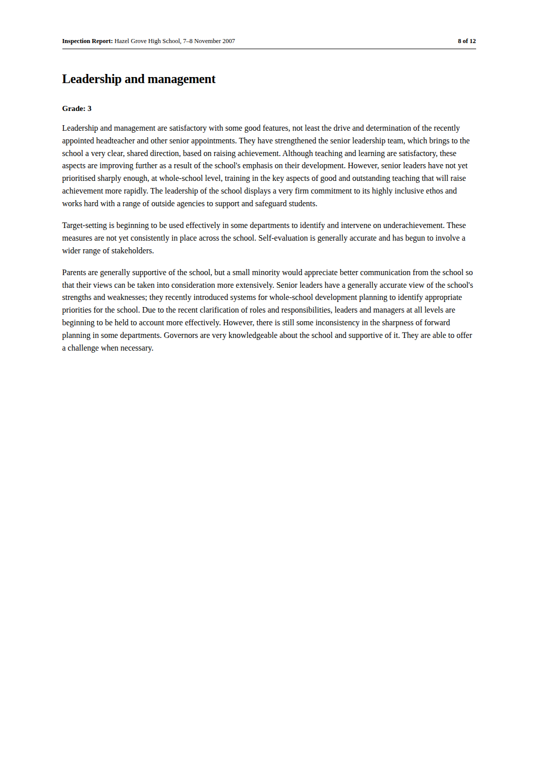Inspection Report: Hazel Grove High School, 7–8 November 2007 8 of 12
Leadership and management
Grade: 3
Leadership and management are satisfactory with some good features, not least the drive and determination of the recently appointed headteacher and other senior appointments. They have strengthened the senior leadership team, which brings to the school a very clear, shared direction, based on raising achievement. Although teaching and learning are satisfactory, these aspects are improving further as a result of the school's emphasis on their development. However, senior leaders have not yet prioritised sharply enough, at whole-school level, training in the key aspects of good and outstanding teaching that will raise achievement more rapidly. The leadership of the school displays a very firm commitment to its highly inclusive ethos and works hard with a range of outside agencies to support and safeguard students.
Target-setting is beginning to be used effectively in some departments to identify and intervene on underachievement. These measures are not yet consistently in place across the school. Self-evaluation is generally accurate and has begun to involve a wider range of stakeholders.
Parents are generally supportive of the school, but a small minority would appreciate better communication from the school so that their views can be taken into consideration more extensively. Senior leaders have a generally accurate view of the school's strengths and weaknesses; they recently introduced systems for whole-school development planning to identify appropriate priorities for the school. Due to the recent clarification of roles and responsibilities, leaders and managers at all levels are beginning to be held to account more effectively. However, there is still some inconsistency in the sharpness of forward planning in some departments. Governors are very knowledgeable about the school and supportive of it. They are able to offer a challenge when necessary.